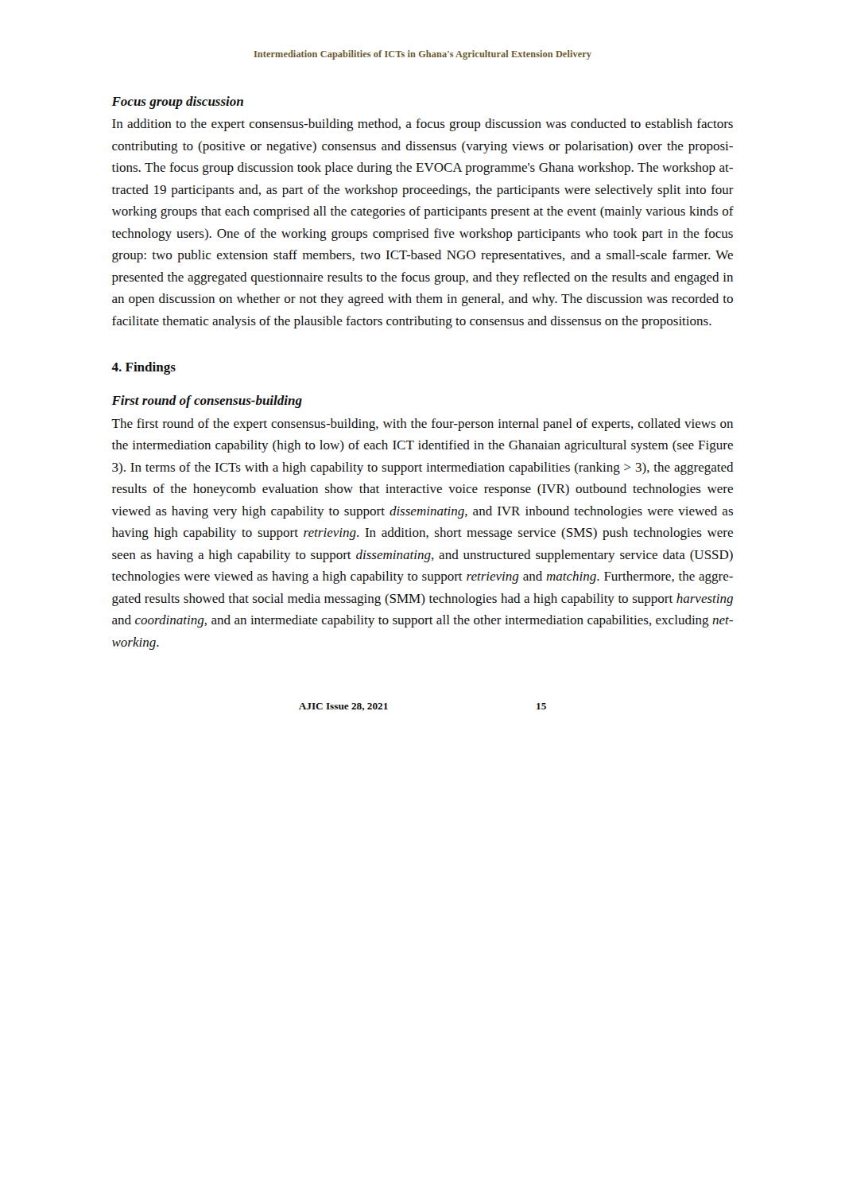Intermediation Capabilities of ICTs in Ghana's Agricultural Extension Delivery
Focus group discussion
In addition to the expert consensus-building method, a focus group discussion was conducted to establish factors contributing to (positive or negative) consensus and dissensus (varying views or polarisation) over the propositions. The focus group discussion took place during the EVOCA programme's Ghana workshop. The workshop attracted 19 participants and, as part of the workshop proceedings, the participants were selectively split into four working groups that each comprised all the categories of participants present at the event (mainly various kinds of technology users). One of the working groups comprised five workshop participants who took part in the focus group: two public extension staff members, two ICT-based NGO representatives, and a small-scale farmer. We presented the aggregated questionnaire results to the focus group, and they reflected on the results and engaged in an open discussion on whether or not they agreed with them in general, and why. The discussion was recorded to facilitate thematic analysis of the plausible factors contributing to consensus and dissensus on the propositions.
4. Findings
First round of consensus-building
The first round of the expert consensus-building, with the four-person internal panel of experts, collated views on the intermediation capability (high to low) of each ICT identified in the Ghanaian agricultural system (see Figure 3). In terms of the ICTs with a high capability to support intermediation capabilities (ranking > 3), the aggregated results of the honeycomb evaluation show that interactive voice response (IVR) outbound technologies were viewed as having very high capability to support disseminating, and IVR inbound technologies were viewed as having high capability to support retrieving. In addition, short message service (SMS) push technologies were seen as having a high capability to support disseminating, and unstructured supplementary service data (USSD) technologies were viewed as having a high capability to support retrieving and matching. Furthermore, the aggregated results showed that social media messaging (SMM) technologies had a high capability to support harvesting and coordinating, and an intermediate capability to support all the other intermediation capabilities, excluding networking.
AJIC Issue 28, 2021 15